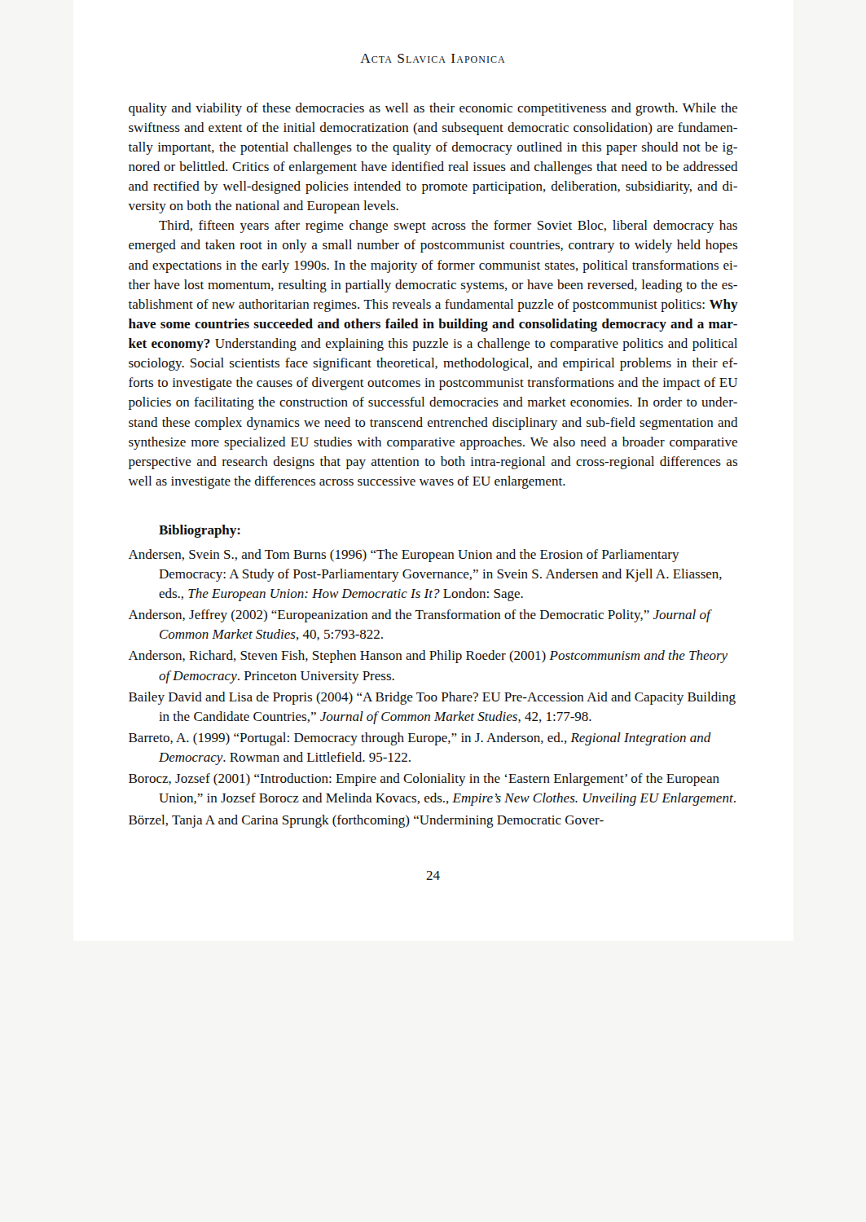Acta Slavica Iaponica
quality and viability of these democracies as well as their economic competitiveness and growth. While the swiftness and extent of the initial democratization (and subsequent democratic consolidation) are fundamentally important, the potential challenges to the quality of democracy outlined in this paper should not be ignored or belittled. Critics of enlargement have identified real issues and challenges that need to be addressed and rectified by well-designed policies intended to promote participation, deliberation, subsidiarity, and diversity on both the national and European levels.
Third, fifteen years after regime change swept across the former Soviet Bloc, liberal democracy has emerged and taken root in only a small number of postcommunist countries, contrary to widely held hopes and expectations in the early 1990s. In the majority of former communist states, political transformations either have lost momentum, resulting in partially democratic systems, or have been reversed, leading to the establishment of new authoritarian regimes. This reveals a fundamental puzzle of postcommunist politics: Why have some countries succeeded and others failed in building and consolidating democracy and a market economy? Understanding and explaining this puzzle is a challenge to comparative politics and political sociology. Social scientists face significant theoretical, methodological, and empirical problems in their efforts to investigate the causes of divergent outcomes in postcommunist transformations and the impact of EU policies on facilitating the construction of successful democracies and market economies. In order to understand these complex dynamics we need to transcend entrenched disciplinary and sub-field segmentation and synthesize more specialized EU studies with comparative approaches. We also need a broader comparative perspective and research designs that pay attention to both intra-regional and cross-regional differences as well as investigate the differences across successive waves of EU enlargement.
Bibliography:
Andersen, Svein S., and Tom Burns (1996) “The European Union and the Erosion of Parliamentary Democracy: A Study of Post-Parliamentary Governance,” in Svein S. Andersen and Kjell A. Eliassen, eds., The European Union: How Democratic Is It? London: Sage.
Anderson, Jeffrey (2002) “Europeanization and the Transformation of the Democratic Polity,” Journal of Common Market Studies, 40, 5:793-822.
Anderson, Richard, Steven Fish, Stephen Hanson and Philip Roeder (2001) Postcommunism and the Theory of Democracy. Princeton University Press.
Bailey David and Lisa de Propris (2004) “A Bridge Too Phare? EU Pre-Accession Aid and Capacity Building in the Candidate Countries,” Journal of Common Market Studies, 42, 1:77-98.
Barreto, A. (1999) “Portugal: Democracy through Europe,” in J. Anderson, ed., Regional Integration and Democracy. Rowman and Littlefield. 95-122.
Borocz, Jozsef (2001) “Introduction: Empire and Coloniality in the ‘Eastern Enlargement’ of the European Union,” in Jozsef Borocz and Melinda Kovacs, eds., Empire’s New Clothes. Unveiling EU Enlargement.
Börzel, Tanja A and Carina Sprungk (forthcoming) “Undermining Democratic Gover-
24